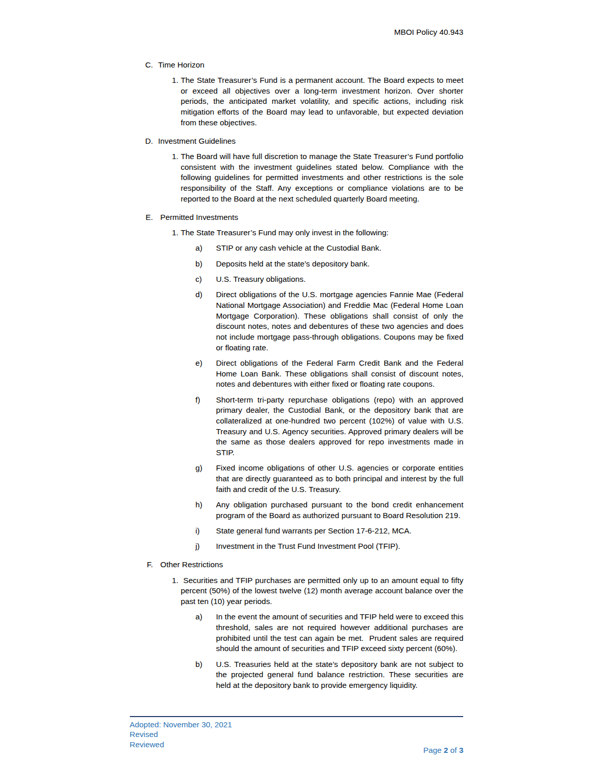MBOI Policy 40.943
Time Horizon
The State Treasurer’s Fund is a permanent account. The Board expects to meet or exceed all objectives over a long-term investment horizon. Over shorter periods, the anticipated market volatility, and specific actions, including risk mitigation efforts of the Board may lead to unfavorable, but expected deviation from these objectives.
Investment Guidelines
The Board will have full discretion to manage the State Treasurer’s Fund portfolio consistent with the investment guidelines stated below. Compliance with the following guidelines for permitted investments and other restrictions is the sole responsibility of the Staff. Any exceptions or compliance violations are to be reported to the Board at the next scheduled quarterly Board meeting.
Permitted Investments
The State Treasurer’s Fund may only invest in the following:
STIP or any cash vehicle at the Custodial Bank.
Deposits held at the state’s depository bank.
U.S. Treasury obligations.
Direct obligations of the U.S. mortgage agencies Fannie Mae (Federal National Mortgage Association) and Freddie Mac (Federal Home Loan Mortgage Corporation). These obligations shall consist of only the discount notes, notes and debentures of these two agencies and does not include mortgage pass-through obligations. Coupons may be fixed or floating rate.
Direct obligations of the Federal Farm Credit Bank and the Federal Home Loan Bank. These obligations shall consist of discount notes, notes and debentures with either fixed or floating rate coupons.
Short-term tri-party repurchase obligations (repo) with an approved primary dealer, the Custodial Bank, or the depository bank that are collateralized at one-hundred two percent (102%) of value with U.S. Treasury and U.S. Agency securities. Approved primary dealers will be the same as those dealers approved for repo investments made in STIP.
Fixed income obligations of other U.S. agencies or corporate entities that are directly guaranteed as to both principal and interest by the full faith and credit of the U.S. Treasury.
Any obligation purchased pursuant to the bond credit enhancement program of the Board as authorized pursuant to Board Resolution 219.
State general fund warrants per Section 17-6-212, MCA.
Investment in the Trust Fund Investment Pool (TFIP).
Other Restrictions
Securities and TFIP purchases are permitted only up to an amount equal to fifty percent (50%) of the lowest twelve (12) month average account balance over the past ten (10) year periods.
In the event the amount of securities and TFIP held were to exceed this threshold, sales are not required however additional purchases are prohibited until the test can again be met. Prudent sales are required should the amount of securities and TFIP exceed sixty percent (60%).
U.S. Treasuries held at the state’s depository bank are not subject to the projected general fund balance restriction. These securities are held at the depository bank to provide emergency liquidity.
Adopted: November 30, 2021
Revised
Reviewed
Page 2 of 3